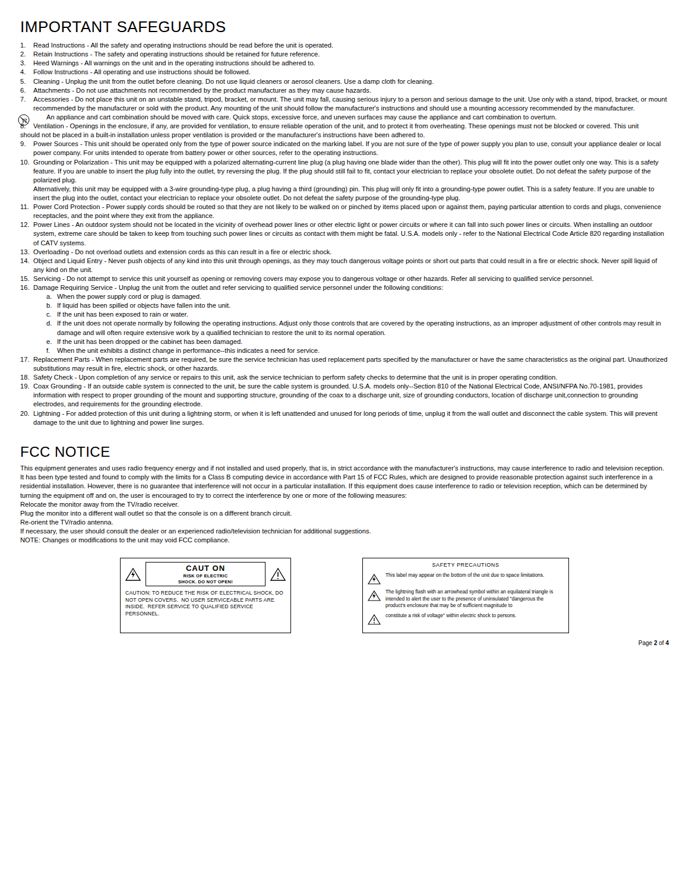IMPORTANT SAFEGUARDS
1. Read Instructions - All the safety and operating instructions should be read before the unit is operated.
2. Retain Instructions - The safety and operating instructions should be retained for future reference.
3. Heed Warnings - All warnings on the unit and in the operating instructions should be adhered to.
4. Follow Instructions - All operating and use instructions should be followed.
5. Cleaning - Unplug the unit from the outlet before cleaning. Do not use liquid cleaners or aerosol cleaners. Use a damp cloth for cleaning.
6. Attachments - Do not use attachments not recommended by the product manufacturer as they may cause hazards.
7. Accessories - Do not place this unit on an unstable stand, tripod, bracket, or mount. The unit may fall, causing serious injury to a person and serious damage to the unit. Use only with a stand, tripod, bracket, or mount recommended by the manufacturer or sold with the product. Any mounting of the unit should follow the manufacturer's instructions and should use a mounting accessory recommended by the manufacturer.
An appliance and cart combination should be moved with care. Quick stops, excessive force, and uneven surfaces may cause the appliance and cart combination to overturn.
8. Ventilation - Openings in the enclosure, if any, are provided for ventilation, to ensure reliable operation of the unit, and to protect it from overheating. These openings must not be blocked or covered. This unit
should not be placed in a built-in installation unless proper ventilation is provided or the manufacturer's instructions have been adhered to.
9. Power Sources - This unit should be operated only from the type of power source indicated on the marking label. If you are not sure of the type of power supply you plan to use, consult your appliance dealer or local power company. For units intended to operate from battery power or other sources, refer to the operating instructions.
10. Grounding or Polarization - This unit may be equipped with a polarized alternating-current line plug (a plug having one blade wider than the other). This plug will fit into the power outlet only one way. This is a safety feature. If you are unable to insert the plug fully into the outlet, try reversing the plug. If the plug should still fail to fit, contact your electrician to replace your obsolete outlet. Do not defeat the safety purpose of the polarized plug.
Alternatively, this unit may be equipped with a 3-wire grounding-type plug, a plug having a third (grounding) pin. This plug will only fit into a grounding-type power outlet. This is a safety feature. If you are unable to insert the plug into the outlet, contact your electrician to replace your obsolete outlet. Do not defeat the safety purpose of the grounding-type plug.
11. Power Cord Protection - Power supply cords should be routed so that they are not likely to be walked on or pinched by items placed upon or against them, paying particular attention to cords and plugs, convenience receptacles, and the point where they exit from the appliance.
12. Power Lines - An outdoor system should not be located in the vicinity of overhead power lines or other electric light or power circuits or where it can fall into such power lines or circuits. When installing an outdoor system, extreme care should be taken to keep from touching such power lines or circuits as contact with them might be fatal. U.S.A. models only - refer to the National Electrical Code Article 820 regarding installation of CATV systems.
13. Overloading - Do not overload outlets and extension cords as this can result in a fire or electric shock.
14. Object and Liquid Entry - Never push objects of any kind into this unit through openings, as they may touch dangerous voltage points or short out parts that could result in a fire or electric shock. Never spill liquid of any kind on the unit.
15. Servicing - Do not attempt to service this unit yourself as opening or removing covers may expose you to dangerous voltage or other hazards. Refer all servicing to qualified service personnel.
16. Damage Requiring Service - Unplug the unit from the outlet and refer servicing to qualified service personnel under the following conditions:
a. When the power supply cord or plug is damaged.
b. If liquid has been spilled or objects have fallen into the unit.
c. If the unit has been exposed to rain or water.
d. If the unit does not operate normally by following the operating instructions. Adjust only those controls that are covered by the operating instructions, as an improper adjustment of other controls may result in damage and will often require extensive work by a qualified technician to restore the unit to its normal operation.
e. If the unit has been dropped or the cabinet has been damaged.
f. When the unit exhibits a distinct change in performance--this indicates a need for service.
17. Replacement Parts - When replacement parts are required, be sure the service technician has used replacement parts specified by the manufacturer or have the same characteristics as the original part. Unauthorized substitutions may result in fire, electric shock, or other hazards.
18. Safety Check - Upon completion of any service or repairs to this unit, ask the service technician to perform safety checks to determine that the unit is in proper operating condition.
19. Coax Grounding - If an outside cable system is connected to the unit, be sure the cable system is grounded. U.S.A. models only--Section 810 of the National Electrical Code, ANSI/NFPA No.70-1981, provides information with respect to proper grounding of the mount and supporting structure, grounding of the coax to a discharge unit, size of grounding conductors, location of discharge unit,connection to grounding electrodes, and requirements for the grounding electrode.
20. Lightning - For added protection of this unit during a lightning storm, or when it is left unattended and unused for long periods of time, unplug it from the wall outlet and disconnect the cable system. This will prevent damage to the unit due to lightning and power line surges.
FCC NOTICE
This equipment generates and uses radio frequency energy and if not installed and used properly, that is, in strict accordance with the manufacturer's instructions, may cause interference to radio and television reception. It has been type tested and found to comply with the limits for a Class B computing device in accordance with Part 15 of FCC Rules, which are designed to provide reasonable protection against such interference in a residential installation. However, there is no guarantee that interference will not occur in a particular installation. If this equipment does cause interference to radio or television reception, which can be determined by turning the equipment off and on, the user is encouraged to try to correct the interference by one or more of the following measures:
Relocate the monitor away from the TV/radio receiver.
Plug the monitor into a different wall outlet so that the console is on a different branch circuit.
Re-orient the TV/radio antenna.
If necessary, the user should consult the dealer or an experienced radio/television technician for additional suggestions.
NOTE: Changes or modifications to the unit may void FCC compliance.
CAUT ON RISK OF ELECTRIC
SHOCK. DO NOT OPEN!
CAUTION: TO REDUCE THE RISK OF ELECTRICAL SHOCK, DO NOT OPEN COVERS. NO USER SERVICEABLE PARTS ARE INSIDE. REFER SERVICE TO QUALIFIED SERVICE PERSONNEL.
SAFETY PRECAUTIONS
This label may appear on the bottom of the unit due to space limitations.
The lightning flash with an arrowhead symbol within an equilateral triangle is intended to alert the user to the presence of uninsulated "dangerous the product's enclosure that may be of sufficient magnitude to
constitute a risk of voltage" within electric shock to persons.
Page 2 of 4